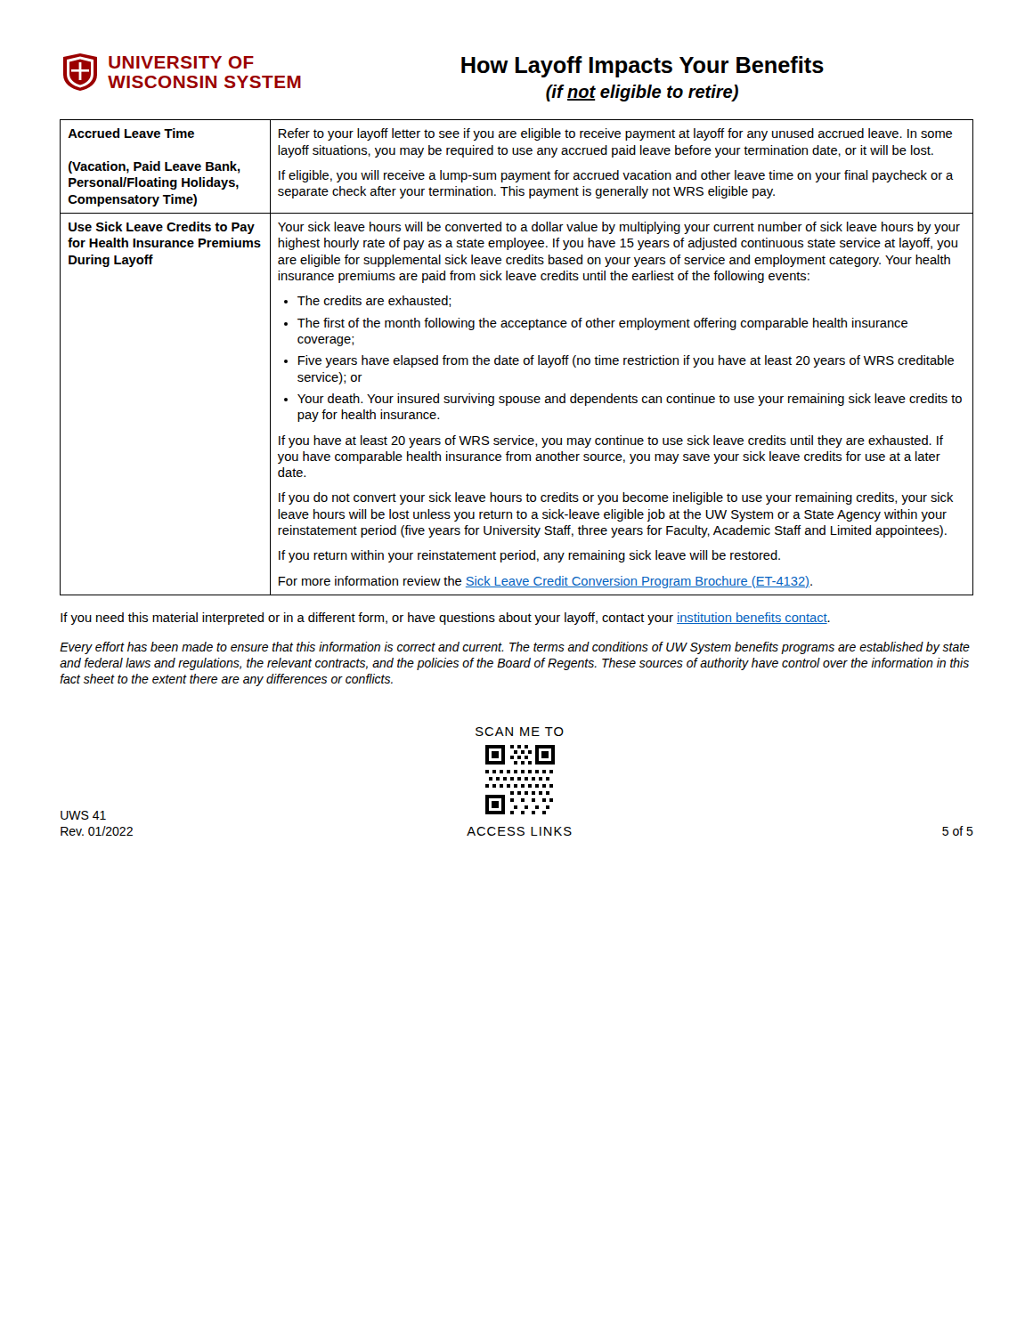UNIVERSITY OF WISCONSIN SYSTEM
How Layoff Impacts Your Benefits
(if not eligible to retire)
| Accrued Leave Time (Vacation, Paid Leave Bank, Personal/Floating Holidays, Compensatory Time) | Refer to your layoff letter to see if you are eligible to receive payment at layoff for any unused accrued leave. In some layoff situations, you may be required to use any accrued paid leave before your termination date, or it will be lost. If eligible, you will receive a lump-sum payment for accrued vacation and other leave time on your final paycheck or a separate check after your termination. This payment is generally not WRS eligible pay. |
| Use Sick Leave Credits to Pay for Health Insurance Premiums During Layoff | Your sick leave hours will be converted to a dollar value by multiplying your current number of sick leave hours by your highest hourly rate of pay as a state employee. If you have 15 years of adjusted continuous state service at layoff, you are eligible for supplemental sick leave credits based on your years of service and employment category. Your health insurance premiums are paid from sick leave credits until the earliest of the following events: The credits are exhausted; The first of the month following the acceptance of other employment offering comparable health insurance coverage; Five years have elapsed from the date of layoff (no time restriction if you have at least 20 years of WRS creditable service); or Your death. Your insured surviving spouse and dependents can continue to use your remaining sick leave credits to pay for health insurance. If you have at least 20 years of WRS service, you may continue to use sick leave credits until they are exhausted. If you have comparable health insurance from another source, you may save your sick leave credits for use at a later date. If you do not convert your sick leave hours to credits or you become ineligible to use your remaining credits, your sick leave hours will be lost unless you return to a sick-leave eligible job at the UW System or a State Agency within your reinstatement period (five years for University Staff, three years for Faculty, Academic Staff and Limited appointees). If you return within your reinstatement period, any remaining sick leave will be restored. For more information review the Sick Leave Credit Conversion Program Brochure (ET-4132) . |
If you need this material interpreted or in a different form, or have questions about your layoff, contact your institution benefits contact.
Every effort has been made to ensure that this information is correct and current. The terms and conditions of UW System benefits programs are established by state and federal laws and regulations, the relevant contracts, and the policies of the Board of Regents. These sources of authority have control over the information in this fact sheet to the extent there are any differences or conflicts.
UWS 41
Rev. 01/2022
SCAN ME TO
ACCESS LINKS
5 of 5